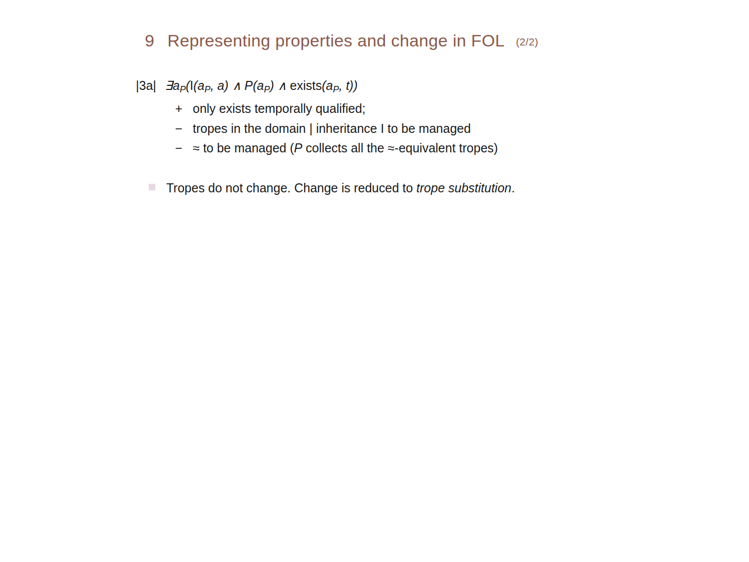9 Representing properties and change in FOL (2/2)
|3a| ∃aP(I(aP, a) ∧ P(aP) ∧ exists(aP, t))
+ only exists temporally qualified;
− tropes in the domain | inheritance I to be managed
− ≈ to be managed (P collects all the ≈-equivalent tropes)
Tropes do not change. Change is reduced to trope substitution.